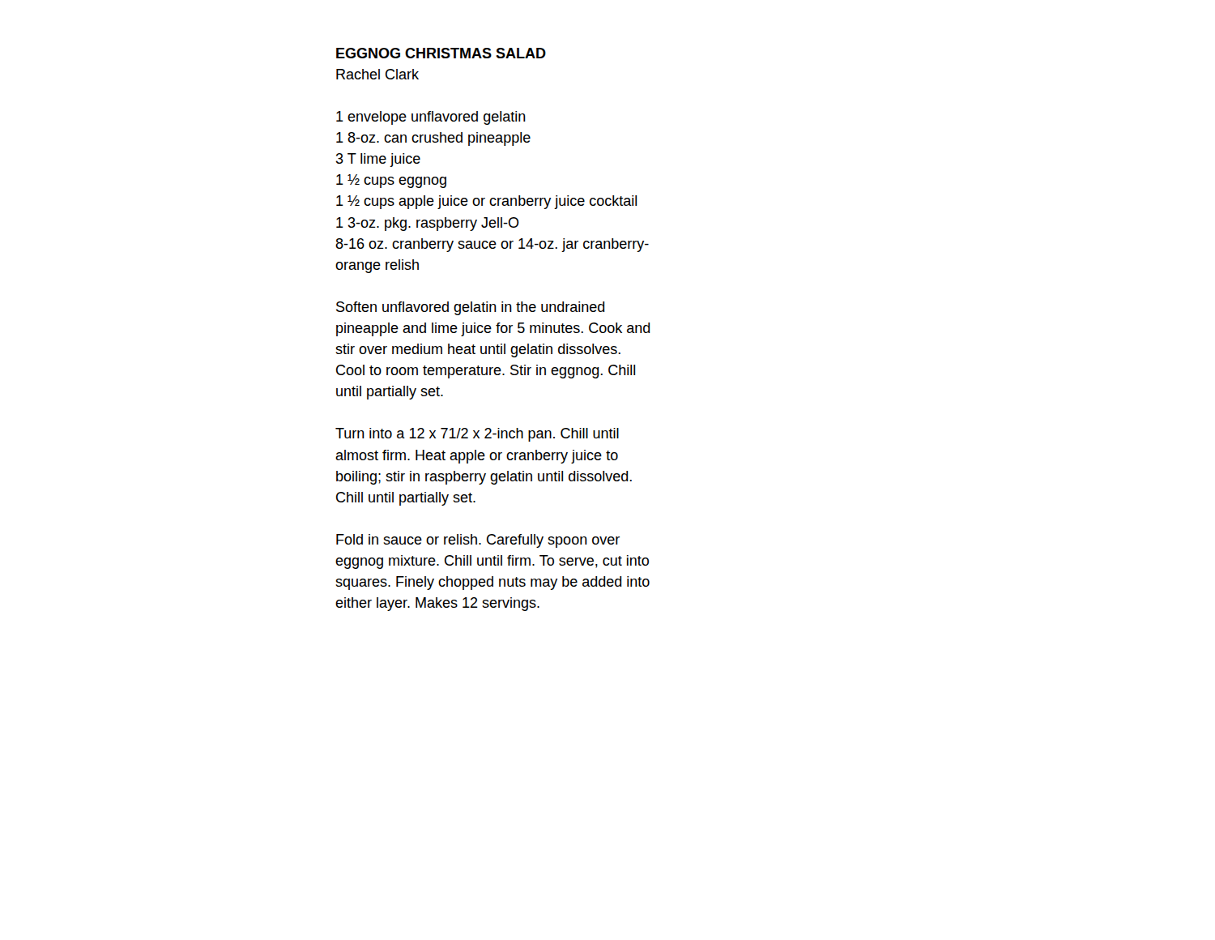EGGNOG CHRISTMAS SALAD
Rachel Clark
1 envelope unflavored gelatin
1 8-oz. can crushed pineapple
3 T lime juice
1 ½ cups eggnog
1 ½ cups apple juice or cranberry juice cocktail
1 3-oz. pkg. raspberry Jell-O
8-16 oz. cranberry sauce or 14-oz. jar cranberry-orange relish
Soften unflavored gelatin in the undrained pineapple and lime juice for 5 minutes. Cook and stir over medium heat until gelatin dissolves. Cool to room temperature. Stir in eggnog. Chill until partially set.
Turn into a 12 x 71/2 x 2-inch pan. Chill until almost firm. Heat apple or cranberry juice to boiling; stir in raspberry gelatin until dissolved. Chill until partially set.
Fold in sauce or relish. Carefully spoon over eggnog mixture. Chill until firm. To serve, cut into squares. Finely chopped nuts may be added into either layer. Makes 12 servings.